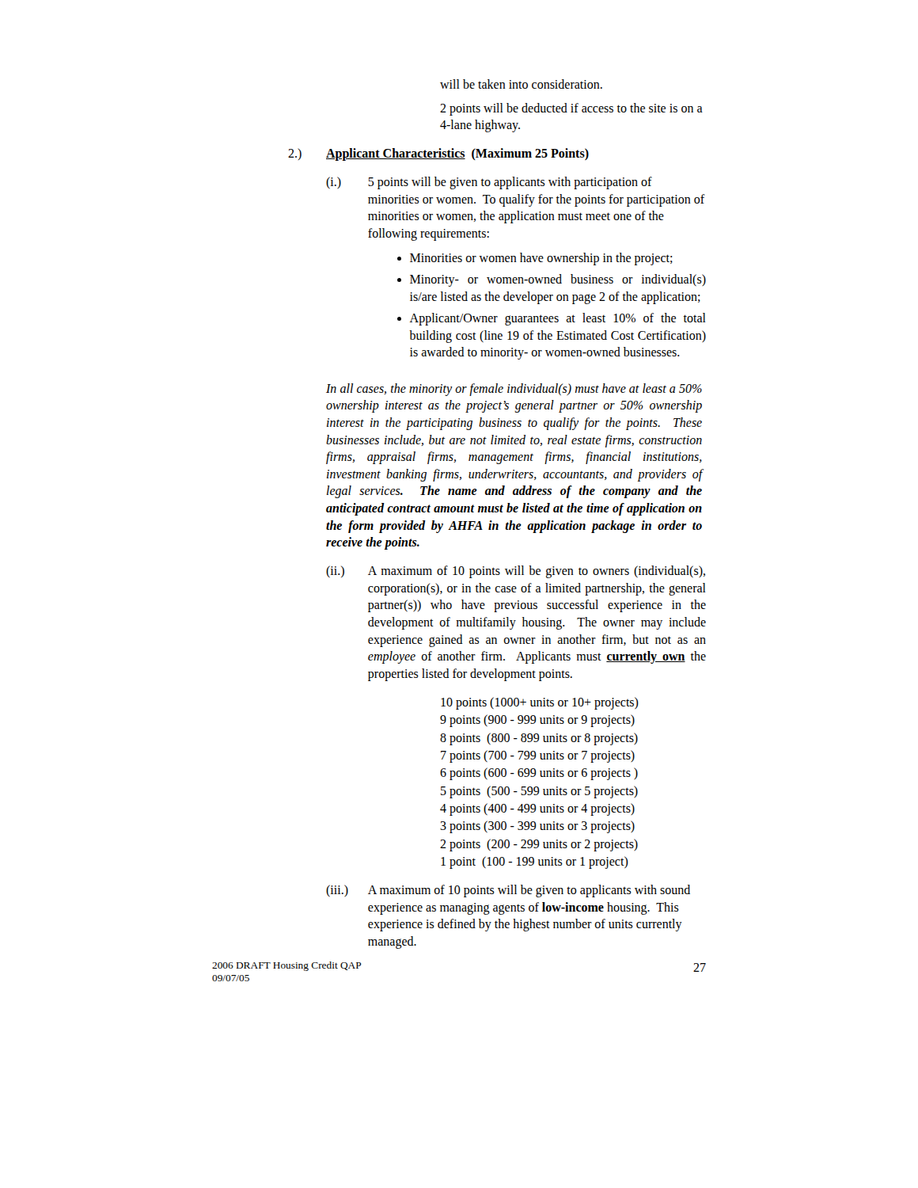will be taken into consideration.
2 points will be deducted if access to the site is on a 4-lane highway.
2.) Applicant Characteristics (Maximum 25 Points)
(i.)
5 points will be given to applicants with participation of minorities or women. To qualify for the points for participation of minorities or women, the application must meet one of the following requirements:
Minorities or women have ownership in the project;
Minority- or women-owned business or individual(s) is/are listed as the developer on page 2 of the application;
Applicant/Owner guarantees at least 10% of the total building cost (line 19 of the Estimated Cost Certification) is awarded to minority- or women-owned businesses.
In all cases, the minority or female individual(s) must have at least a 50% ownership interest as the project’s general partner or 50% ownership interest in the participating business to qualify for the points. These businesses include, but are not limited to, real estate firms, construction firms, appraisal firms, management firms, financial institutions, investment banking firms, underwriters, accountants, and providers of legal services. The name and address of the company and the anticipated contract amount must be listed at the time of application on the form provided by AHFA in the application package in order to receive the points.
(ii.)
A maximum of 10 points will be given to owners (individual(s), corporation(s), or in the case of a limited partnership, the general partner(s)) who have previous successful experience in the development of multifamily housing. The owner may include experience gained as an owner in another firm, but not as an employee of another firm. Applicants must currently own the properties listed for development points.
10 points (1000+ units or 10+ projects)
9 points (900 - 999 units or 9 projects)
8 points (800 - 899 units or 8 projects)
7 points (700 - 799 units or 7 projects)
6 points (600 - 699 units or 6 projects )
5 points (500 - 599 units or 5 projects)
4 points (400 - 499 units or 4 projects)
3 points (300 - 399 units or 3 projects)
2 points (200 - 299 units or 2 projects)
1 point (100 - 199 units or 1 project)
(iii.)
A maximum of 10 points will be given to applicants with sound experience as managing agents of low-income housing. This experience is defined by the highest number of units currently managed.
2006 DRAFT Housing Credit QAP
09/07/05
27